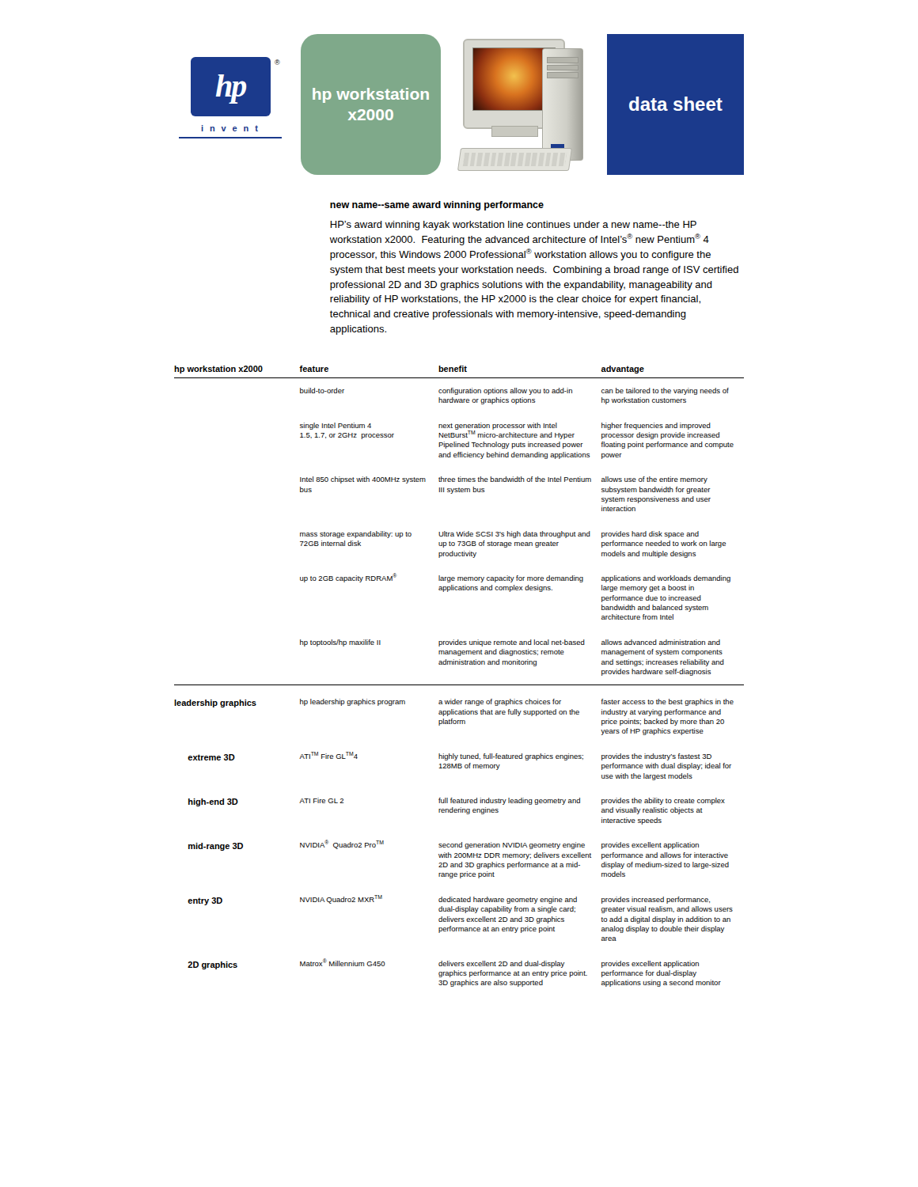hp ®
i n v e n t
hp workstation
x2000
data sheet
new name--same award winning performance
HP’s award winning kayak workstation line continues under a new name--the HP workstation x2000. Featuring the advanced architecture of Intel’s® new Pentium® 4 processor, this Windows 2000 Professional® workstation allows you to configure the system that best meets your workstation needs. Combining a broad range of ISV certified professional 2D and 3D graphics solutions with the expandability, manageability and reliability of HP workstations, the HP x2000 is the clear choice for expert financial, technical and creative professionals with memory-intensive, speed-demanding applications.
| hp workstation x2000 | feature | benefit | advantage |
| --- | --- | --- | --- |
| | build-to-order | configuration options allow you to add-in hardware or graphics options | can be tailored to the varying needs of hp workstation customers |
| | single Intel Pentium 4 1.5, 1.7, or 2GHz processor | next generation processor with Intel NetBurst TM micro-architecture and Hyper Pipelined Technology puts increased power and efficiency behind demanding applications | higher frequencies and improved processor design provide increased floating point performance and compute power |
| | Intel 850 chipset with 400MHz system bus | three times the bandwidth of the Intel Pentium III system bus | allows use of the entire memory subsystem bandwidth for greater system responsiveness and user interaction |
| | mass storage expandability: up to 72GB internal disk | Ultra Wide SCSI 3's high data throughput and up to 73GB of storage mean greater productivity | provides hard disk space and performance needed to work on large models and multiple designs |
| | up to 2GB capacity RDRAM ® | large memory capacity for more demanding applications and complex designs. | applications and workloads demanding large memory get a boost in performance due to increased bandwidth and balanced system architecture from Intel |
| | hp toptools/hp maxilife II | provides unique remote and local net-based management and diagnostics; remote administration and monitoring | allows advanced administration and management of system components and settings; increases reliability and provides hardware self-diagnosis |
| leadership graphics | hp leadership graphics program | a wider range of graphics choices for applications that are fully supported on the platform | faster access to the best graphics in the industry at varying performance and price points; backed by more than 20 years of HP graphics expertise |
| extreme 3D | ATI TM Fire GL TM 4 | highly tuned, full-featured graphics engines; 128MB of memory | provides the industry’s fastest 3D performance with dual display; ideal for use with the largest models |
| high-end 3D | ATI Fire GL 2 | full featured industry leading geometry and rendering engines | provides the ability to create complex and visually realistic objects at interactive speeds |
| mid-range 3D | NVIDIA ® Quadro2 Pro TM | second generation NVIDIA geometry engine with 200MHz DDR memory; delivers excellent 2D and 3D graphics performance at a mid-range price point | provides excellent application performance and allows for interactive display of medium-sized to large-sized models |
| entry 3D | NVIDIA Quadro2 MXR TM | dedicated hardware geometry engine and dual-display capability from a single card; delivers excellent 2D and 3D graphics performance at an entry price point | provides increased performance, greater visual realism, and allows users to add a digital display in addition to an analog display to double their display area |
| 2D graphics | Matrox ® Millennium G450 | delivers excellent 2D and dual-display graphics performance at an entry price point. 3D graphics are also supported | provides excellent application performance for dual-display applications using a second monitor |